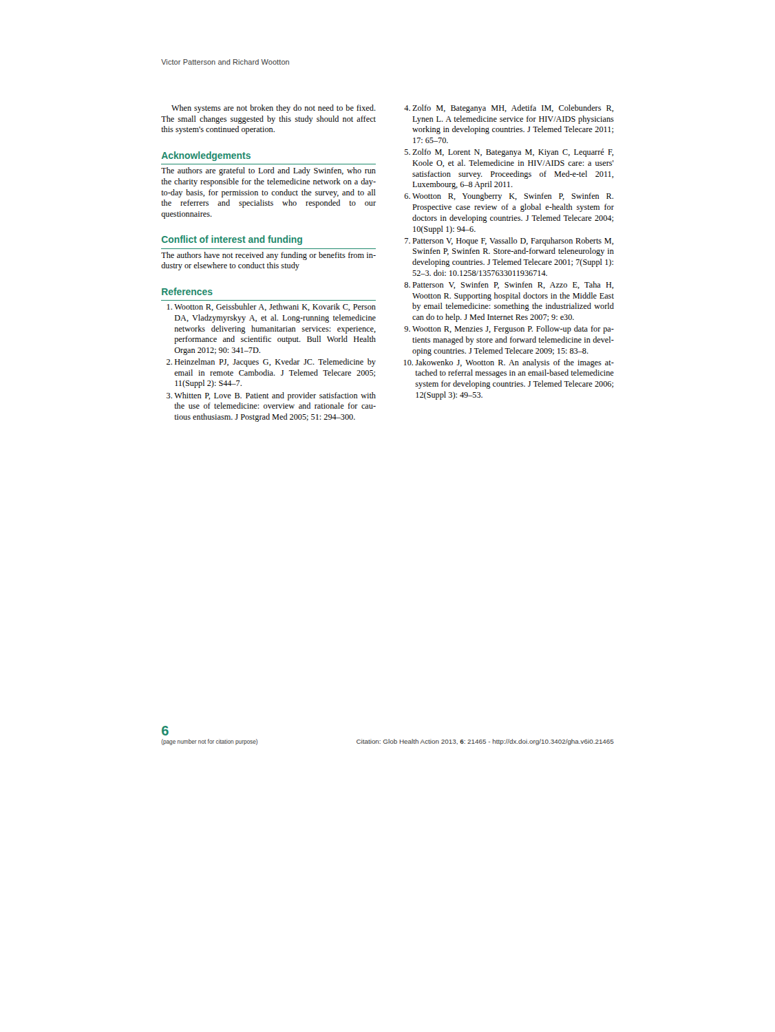Victor Patterson and Richard Wootton
When systems are not broken they do not need to be fixed. The small changes suggested by this study should not affect this system's continued operation.
Acknowledgements
The authors are grateful to Lord and Lady Swinfen, who run the charity responsible for the telemedicine network on a day-to-day basis, for permission to conduct the survey, and to all the referrers and specialists who responded to our questionnaires.
Conflict of interest and funding
The authors have not received any funding or benefits from industry or elsewhere to conduct this study
References
Wootton R, Geissbuhler A, Jethwani K, Kovarik C, Person DA, Vladzymyrskyy A, et al. Long-running telemedicine networks delivering humanitarian services: experience, performance and scientific output. Bull World Health Organ 2012; 90: 341–7D.
Heinzelman PJ, Jacques G, Kvedar JC. Telemedicine by email in remote Cambodia. J Telemed Telecare 2005; 11(Suppl 2): S44–7.
Whitten P, Love B. Patient and provider satisfaction with the use of telemedicine: overview and rationale for cautious enthusiasm. J Postgrad Med 2005; 51: 294–300.
Zolfo M, Bateganya MH, Adetifa IM, Colebunders R, Lynen L. A telemedicine service for HIV/AIDS physicians working in developing countries. J Telemed Telecare 2011; 17: 65–70.
Zolfo M, Lorent N, Bateganya M, Kiyan C, Lequarré F, Koole O, et al. Telemedicine in HIV/AIDS care: a users' satisfaction survey. Proceedings of Med-e-tel 2011, Luxembourg, 6–8 April 2011.
Wootton R, Youngberry K, Swinfen P, Swinfen R. Prospective case review of a global e-health system for doctors in developing countries. J Telemed Telecare 2004; 10(Suppl 1): 94–6.
Patterson V, Hoque F, Vassallo D, Farquharson Roberts M, Swinfen P, Swinfen R. Store-and-forward teleneurology in developing countries. J Telemed Telecare 2001; 7(Suppl 1): 52–3. doi: 10.1258/1357633011936714.
Patterson V, Swinfen P, Swinfen R, Azzo E, Taha H, Wootton R. Supporting hospital doctors in the Middle East by email telemedicine: something the industrialized world can do to help. J Med Internet Res 2007; 9: e30.
Wootton R, Menzies J, Ferguson P. Follow-up data for patients managed by store and forward telemedicine in developing countries. J Telemed Telecare 2009; 15: 83–8.
Jakowenko J, Wootton R. An analysis of the images attached to referral messages in an email-based telemedicine system for developing countries. J Telemed Telecare 2006; 12(Suppl 3): 49–53.
6
(page number not for citation purpose)
Citation: Glob Health Action 2013, 6: 21465 - http://dx.doi.org/10.3402/gha.v6i0.21465